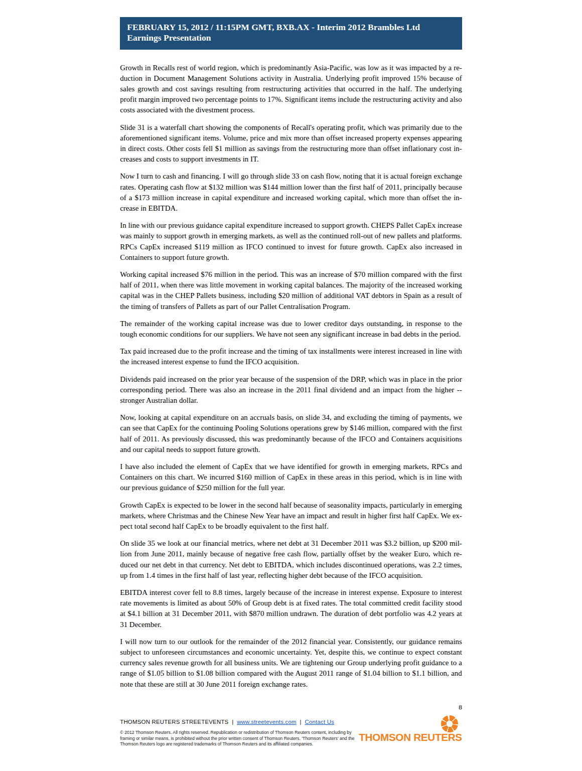FEBRUARY 15, 2012 / 11:15PM GMT, BXB.AX - Interim 2012 Brambles Ltd Earnings Presentation
Growth in Recalls rest of world region, which is predominantly Asia-Pacific, was low as it was impacted by a reduction in Document Management Solutions activity in Australia. Underlying profit improved 15% because of sales growth and cost savings resulting from restructuring activities that occurred in the half. The underlying profit margin improved two percentage points to 17%. Significant items include the restructuring activity and also costs associated with the divestment process.
Slide 31 is a waterfall chart showing the components of Recall's operating profit, which was primarily due to the aforementioned significant items. Volume, price and mix more than offset increased property expenses appearing in direct costs. Other costs fell $1 million as savings from the restructuring more than offset inflationary cost increases and costs to support investments in IT.
Now I turn to cash and financing. I will go through slide 33 on cash flow, noting that it is actual foreign exchange rates. Operating cash flow at $132 million was $144 million lower than the first half of 2011, principally because of a $173 million increase in capital expenditure and increased working capital, which more than offset the increase in EBITDA.
In line with our previous guidance capital expenditure increased to support growth. CHEPS Pallet CapEx increase was mainly to support growth in emerging markets, as well as the continued roll-out of new pallets and platforms. RPCs CapEx increased $119 million as IFCO continued to invest for future growth. CapEx also increased in Containers to support future growth.
Working capital increased $76 million in the period. This was an increase of $70 million compared with the first half of 2011, when there was little movement in working capital balances. The majority of the increased working capital was in the CHEP Pallets business, including $20 million of additional VAT debtors in Spain as a result of the timing of transfers of Pallets as part of our Pallet Centralisation Program.
The remainder of the working capital increase was due to lower creditor days outstanding, in response to the tough economic conditions for our suppliers. We have not seen any significant increase in bad debts in the period.
Tax paid increased due to the profit increase and the timing of tax installments were interest increased in line with the increased interest expense to fund the IFCO acquisition.
Dividends paid increased on the prior year because of the suspension of the DRP, which was in place in the prior corresponding period. There was also an increase in the 2011 final dividend and an impact from the higher -- stronger Australian dollar.
Now, looking at capital expenditure on an accruals basis, on slide 34, and excluding the timing of payments, we can see that CapEx for the continuing Pooling Solutions operations grew by $146 million, compared with the first half of 2011. As previously discussed, this was predominantly because of the IFCO and Containers acquisitions and our capital needs to support future growth.
I have also included the element of CapEx that we have identified for growth in emerging markets, RPCs and Containers on this chart. We incurred $160 million of CapEx in these areas in this period, which is in line with our previous guidance of $250 million for the full year.
Growth CapEx is expected to be lower in the second half because of seasonality impacts, particularly in emerging markets, where Christmas and the Chinese New Year have an impact and result in higher first half CapEx. We expect total second half CapEx to be broadly equivalent to the first half.
On slide 35 we look at our financial metrics, where net debt at 31 December 2011 was $3.2 billion, up $200 million from June 2011, mainly because of negative free cash flow, partially offset by the weaker Euro, which reduced our net debt in that currency. Net debt to EBITDA, which includes discontinued operations, was 2.2 times, up from 1.4 times in the first half of last year, reflecting higher debt because of the IFCO acquisition.
EBITDA interest cover fell to 8.8 times, largely because of the increase in interest expense. Exposure to interest rate movements is limited as about 50% of Group debt is at fixed rates. The total committed credit facility stood at $4.1 billion at 31 December 2011, with $870 million undrawn. The duration of debt portfolio was 4.2 years at 31 December.
I will now turn to our outlook for the remainder of the 2012 financial year. Consistently, our guidance remains subject to unforeseen circumstances and economic uncertainty. Yet, despite this, we continue to expect constant currency sales revenue growth for all business units. We are tightening our Group underlying profit guidance to a range of $1.05 billion to $1.08 billion compared with the August 2011 range of $1.04 billion to $1.1 billion, and note that these are still at 30 June 2011 foreign exchange rates.
8
THOMSON REUTERS STREETEVENTS | www.streetevents.com | Contact Us
© 2012 Thomson Reuters. All rights reserved. Republication or redistribution of Thomson Reuters content, including by framing or similar means, is prohibited without the prior written consent of Thomson Reuters. 'Thomson Reuters' and the Thomson Reuters logo are registered trademarks of Thomson Reuters and its affiliated companies.
THOMSON REUTERS